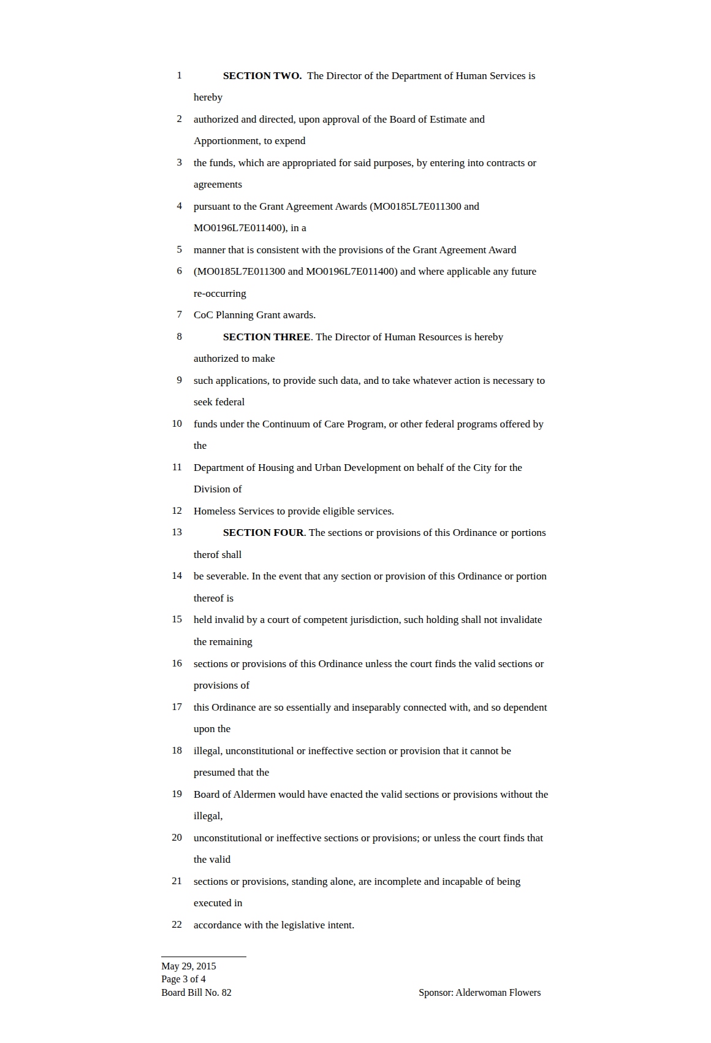SECTION TWO. The Director of the Department of Human Services is hereby
authorized and directed, upon approval of the Board of Estimate and Apportionment, to expend
the funds, which are appropriated for said purposes, by entering into contracts or agreements
pursuant to the Grant Agreement Awards (MO0185L7E011300 and MO0196L7E011400), in a
manner that is consistent with the provisions of the Grant Agreement Award
(MO0185L7E011300 and MO0196L7E011400) and where applicable any future re-occurring
CoC Planning Grant awards.
SECTION THREE. The Director of Human Resources is hereby authorized to make
such applications, to provide such data, and to take whatever action is necessary to seek federal
funds under the Continuum of Care Program, or other federal programs offered by the
Department of Housing and Urban Development on behalf of the City for the Division of
Homeless Services to provide eligible services.
SECTION FOUR. The sections or provisions of this Ordinance or portions therof shall
be severable. In the event that any section or provision of this Ordinance or portion thereof is
held invalid by a court of competent jurisdiction, such holding shall not invalidate the remaining
sections or provisions of this Ordinance unless the court finds the valid sections or provisions of
this Ordinance are so essentially and inseparably connected with, and so dependent upon the
illegal, unconstitutional or ineffective section or provision that it cannot be presumed that the
Board of Aldermen would have enacted the valid sections or provisions without the illegal,
unconstitutional or ineffective sections or provisions; or unless the court finds that the valid
sections or provisions, standing alone, are incomplete and incapable of being executed in
accordance with the legislative intent.
May 29, 2015
Page 3 of 4
Board Bill No. 82 Sponsor: Alderwoman Flowers